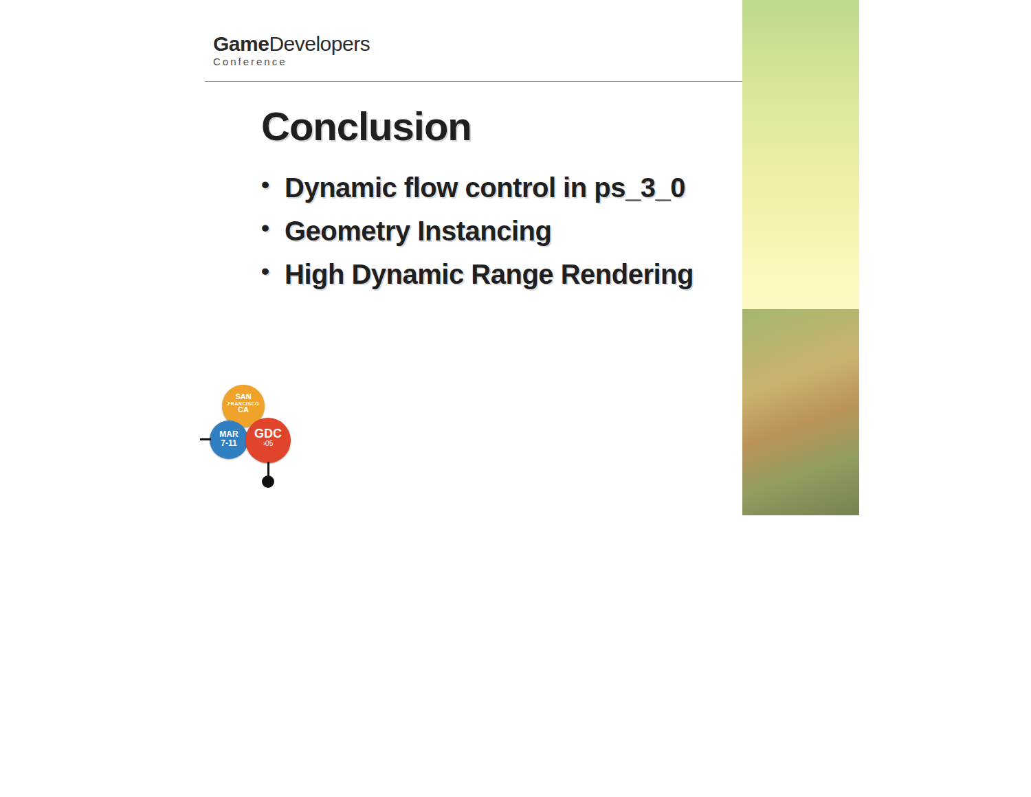Game Developers Conference
Conclusion
Dynamic flow control in ps_3_0
Geometry Instancing
High Dynamic Range Rendering
SANFRANCISCOCA
MAR
7-11
GDC›05